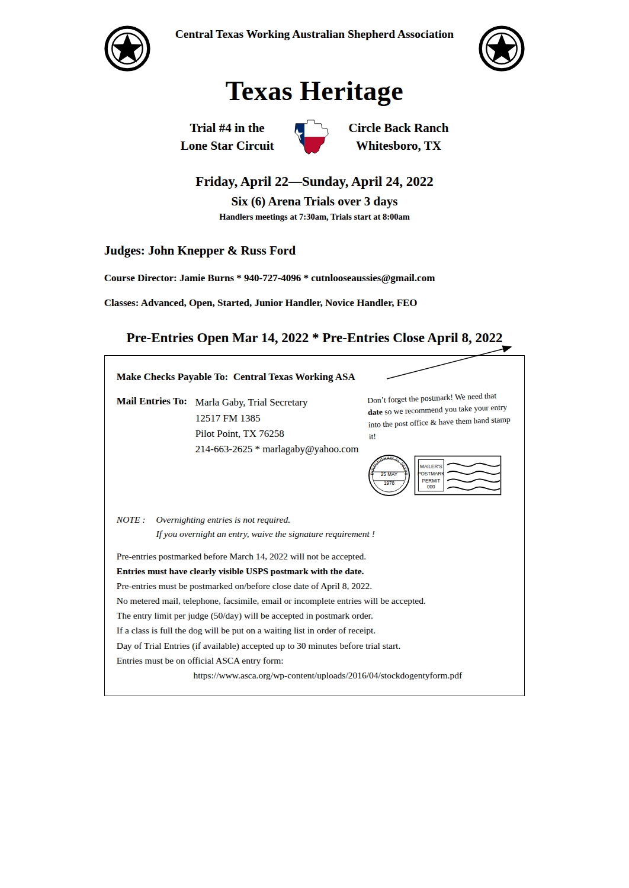Central Texas Working Australian Shepherd Association
Texas Heritage
Trial #4 in the
Lone Star Circuit
Circle Back Ranch
Whitesboro, TX
Friday, April 22—Sunday, April 24, 2022
Six (6) Arena Trials over 3 days
Handlers meetings at 7:30am, Trials start at 8:00am
Judges: John Knepper & Russ Ford
Course Director: Jamie Burns * 940-727-4096 * cutnlooseaussies@gmail.com
Classes: Advanced, Open, Started, Junior Handler, Novice Handler, FEO
Pre-Entries Open Mar 14, 2022 * Pre-Entries Close April 8, 2022
Make Checks Payable To: Central Texas Working ASA
Mail Entries To:
Marla Gaby, Trial Secretary
12517 FM 1385
Pilot Point, TX 76258
214-663-2625 * marlagaby@yahoo.com
Don’t forget the postmark! We need that date so we recommend you take your entry into the post office & have them hand stamp it!
BIRMINGHAM AL 35208 25 MAY 1978 MAILER’S POSTMARK PERMIT 000
NOTE :
Overnighting entries is not required.
If you overnight an entry, waive the signature requirement !
Pre-entries postmarked before March 14, 2022 will not be accepted.
Entries must have clearly visible USPS postmark with the date.
Pre-entries must be postmarked on/before close date of April 8, 2022.
No metered mail, telephone, facsimile, email or incomplete entries will be accepted.
The entry limit per judge (50/day) will be accepted in postmark order.
If a class is full the dog will be put on a waiting list in order of receipt.
Day of Trial Entries (if available) accepted up to 30 minutes before trial start.
Entries must be on official ASCA entry form:
https://www.asca.org/wp-content/uploads/2016/04/stockdogentyform.pdf